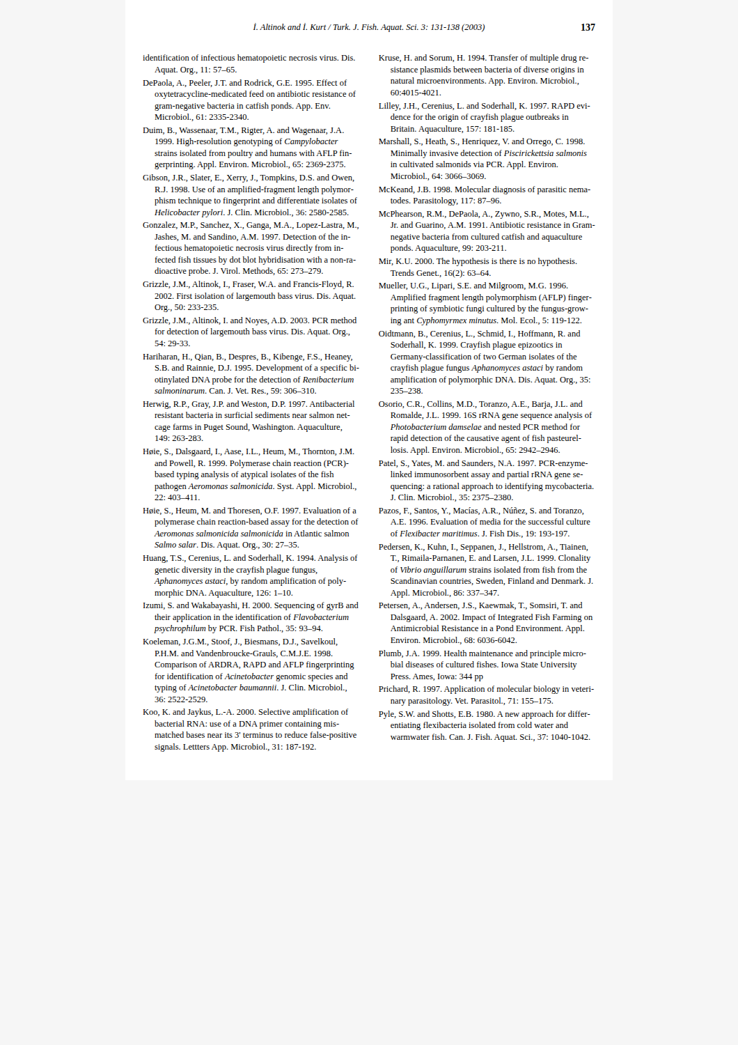İ. Altinok and İ. Kurt / Turk. J. Fish. Aquat. Sci. 3: 131-138 (2003) 137
identification of infectious hematopoietic necrosis virus. Dis. Aquat. Org., 11: 57–65.
DePaola, A., Peeler, J.T. and Rodrick, G.E. 1995. Effect of oxytetracycline-medicated feed on antibiotic resistance of gram-negative bacteria in catfish ponds. App. Env. Microbiol., 61: 2335-2340.
Duim, B., Wassenaar, T.M., Rigter, A. and Wagenaar, J.A. 1999. High-resolution genotyping of Campylobacter strains isolated from poultry and humans with AFLP fingerprinting. Appl. Environ. Microbiol., 65: 2369-2375.
Gibson, J.R., Slater, E., Xerry, J., Tompkins, D.S. and Owen, R.J. 1998. Use of an amplified-fragment length polymorphism technique to fingerprint and differentiate isolates of Helicobacter pylori. J. Clin. Microbiol., 36: 2580-2585.
Gonzalez, M.P., Sanchez, X., Ganga, M.A., Lopez-Lastra, M., Jashes, M. and Sandino, A.M. 1997. Detection of the infectious hematopoietic necrosis virus directly from infected fish tissues by dot blot hybridisation with a non-radioactive probe. J. Virol. Methods, 65: 273–279.
Grizzle, J.M., Altinok, I., Fraser, W.A. and Francis-Floyd, R. 2002. First isolation of largemouth bass virus. Dis. Aquat. Org., 50: 233-235.
Grizzle, J.M., Altinok, I. and Noyes, A.D. 2003. PCR method for detection of largemouth bass virus. Dis. Aquat. Org., 54: 29-33.
Hariharan, H., Qian, B., Despres, B., Kibenge, F.S., Heaney, S.B. and Rainnie, D.J. 1995. Development of a specific biotinylated DNA probe for the detection of Renibacterium salmoninarum. Can. J. Vet. Res., 59: 306–310.
Herwig, R.P., Gray, J.P. and Weston, D.P. 1997. Antibacterial resistant bacteria in surficial sediments near salmon net-cage farms in Puget Sound, Washington. Aquaculture, 149: 263-283.
Høie, S., Dalsgaard, I., Aase, I.L., Heum, M., Thornton, J.M. and Powell, R. 1999. Polymerase chain reaction (PCR)-based typing analysis of atypical isolates of the fish pathogen Aeromonas salmonicida. Syst. Appl. Microbiol., 22: 403–411.
Høie, S., Heum, M. and Thoresen, O.F. 1997. Evaluation of a polymerase chain reaction-based assay for the detection of Aeromonas salmonicida salmonicida in Atlantic salmon Salmo salar. Dis. Aquat. Org., 30: 27–35.
Huang, T.S., Cerenius, L. and Soderhall, K. 1994. Analysis of genetic diversity in the crayfish plague fungus, Aphanomyces astaci, by random amplification of polymorphic DNA. Aquaculture, 126: 1–10.
Izumi, S. and Wakabayashi, H. 2000. Sequencing of gyrB and their application in the identification of Flavobacterium psychrophilum by PCR. Fish Pathol., 35: 93–94.
Koeleman, J.G.M., Stoof, J., Biesmans, D.J., Savelkoul, P.H.M. and Vandenbroucke-Grauls, C.M.J.E. 1998. Comparison of ARDRA, RAPD and AFLP fingerprinting for identification of Acinetobacter genomic species and typing of Acinetobacter baumannii. J. Clin. Microbiol., 36: 2522-2529.
Koo, K. and Jaykus, L.-A. 2000. Selective amplification of bacterial RNA: use of a DNA primer containing mismatched bases near its 3' terminus to reduce false-positive signals. Lettters App. Microbiol., 31: 187-192.
Kruse, H. and Sorum, H. 1994. Transfer of multiple drug resistance plasmids between bacteria of diverse origins in natural microenvironments. App. Environ. Microbiol., 60:4015-4021.
Lilley, J.H., Cerenius, L. and Soderhall, K. 1997. RAPD evidence for the origin of crayfish plague outbreaks in Britain. Aquaculture, 157: 181-185.
Marshall, S., Heath, S., Henriquez, V. and Orrego, C. 1998. Minimally invasive detection of Piscirickettsia salmonis in cultivated salmonids via PCR. Appl. Environ. Microbiol., 64: 3066–3069.
McKeand, J.B. 1998. Molecular diagnosis of parasitic nematodes. Parasitology, 117: 87–96.
McPhearson, R.M., DePaola, A., Zywno, S.R., Motes, M.L., Jr. and Guarino, A.M. 1991. Antibiotic resistance in Gram-negative bacteria from cultured catfish and aquaculture ponds. Aquaculture, 99: 203-211.
Mir, K.U. 2000. The hypothesis is there is no hypothesis. Trends Genet., 16(2): 63–64.
Mueller, U.G., Lipari, S.E. and Milgroom, M.G. 1996. Amplified fragment length polymorphism (AFLP) fingerprinting of symbiotic fungi cultured by the fungus-growing ant Cyphomyrmex minutus. Mol. Ecol., 5: 119-122.
Oidtmann, B., Cerenius, L., Schmid, I., Hoffmann, R. and Soderhall, K. 1999. Crayfish plague epizootics in Germany-classification of two German isolates of the crayfish plague fungus Aphanomyces astaci by random amplification of polymorphic DNA. Dis. Aquat. Org., 35: 235–238.
Osorio, C.R., Collins, M.D., Toranzo, A.E., Barja, J.L. and Romalde, J.L. 1999. 16S rRNA gene sequence analysis of Photobacterium damselae and nested PCR method for rapid detection of the causative agent of fish pasteurellosis. Appl. Environ. Microbiol., 65: 2942–2946.
Patel, S., Yates, M. and Saunders, N.A. 1997. PCR-enzyme-linked immunosorbent assay and partial rRNA gene sequencing: a rational approach to identifying mycobacteria. J. Clin. Microbiol., 35: 2375–2380.
Pazos, F., Santos, Y., Macías, A.R., Núñez, S. and Toranzo, A.E. 1996. Evaluation of media for the successful culture of Flexibacter maritimus. J. Fish Dis., 19: 193-197.
Pedersen, K., Kuhn, I., Seppanen, J., Hellstrom, A., Tiainen, T., Rimaila-Parnanen, E. and Larsen, J.L. 1999. Clonality of Vibrio anguillarum strains isolated from fish from the Scandinavian countries, Sweden, Finland and Denmark. J. Appl. Microbiol., 86: 337–347.
Petersen, A., Andersen, J.S., Kaewmak, T., Somsiri, T. and Dalsgaard, A. 2002. Impact of Integrated Fish Farming on Antimicrobial Resistance in a Pond Environment. Appl. Environ. Microbiol., 68: 6036-6042.
Plumb, J.A. 1999. Health maintenance and principle microbial diseases of cultured fishes. Iowa State University Press. Ames, Iowa: 344 pp
Prichard, R. 1997. Application of molecular biology in veterinary parasitology. Vet. Parasitol., 71: 155–175.
Pyle, S.W. and Shotts, E.B. 1980. A new approach for differentiating flexibacteria isolated from cold water and warmwater fish. Can. J. Fish. Aquat. Sci., 37: 1040-1042.